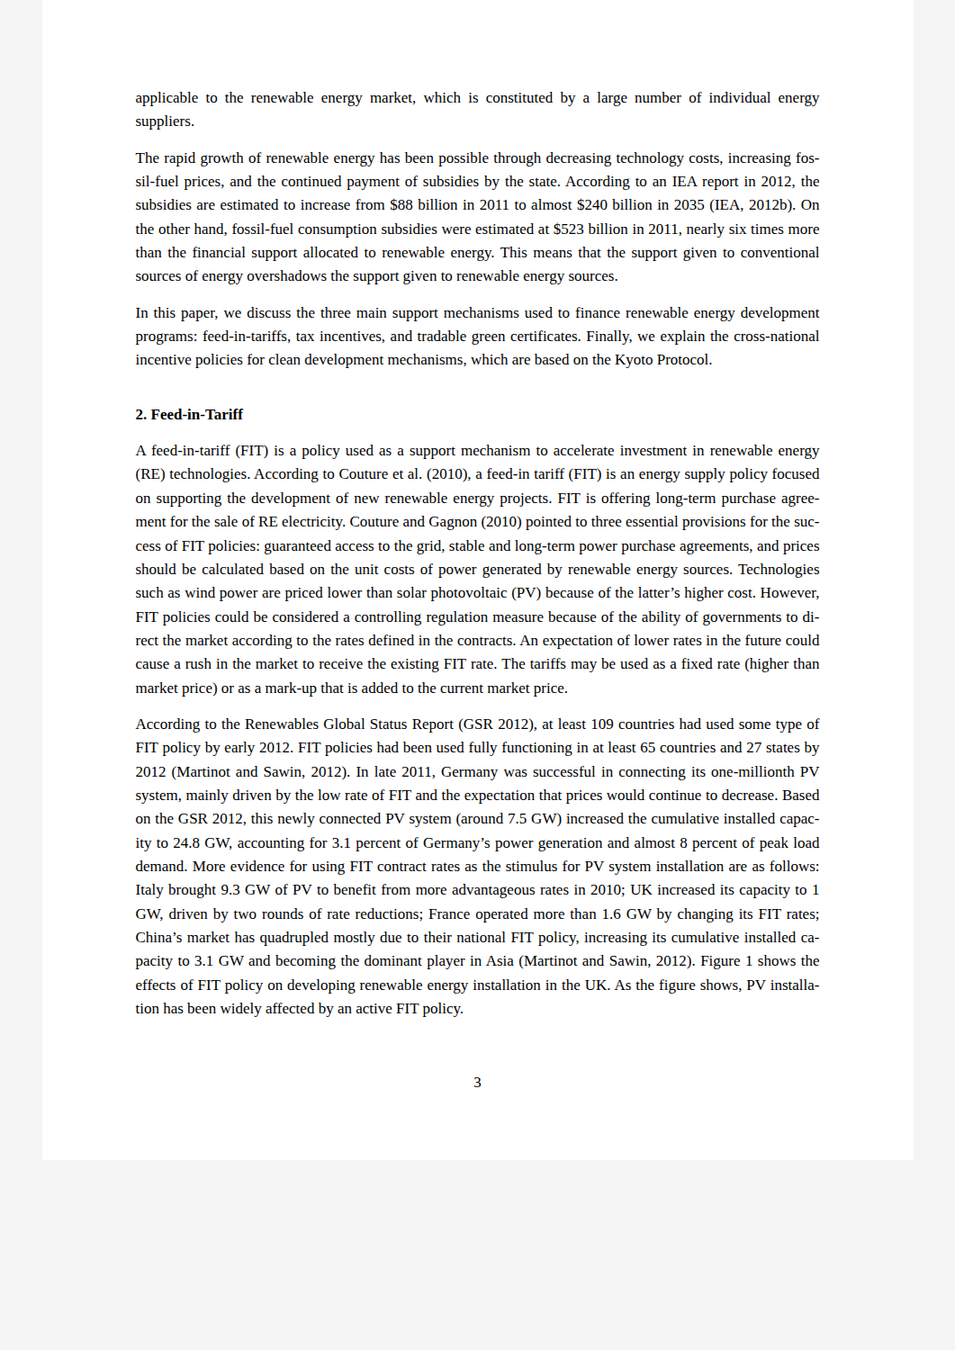applicable to the renewable energy market, which is constituted by a large number of individual energy suppliers.
The rapid growth of renewable energy has been possible through decreasing technology costs, increasing fossil-fuel prices, and the continued payment of subsidies by the state. According to an IEA report in 2012, the subsidies are estimated to increase from $88 billion in 2011 to almost $240 billion in 2035 (IEA, 2012b). On the other hand, fossil-fuel consumption subsidies were estimated at $523 billion in 2011, nearly six times more than the financial support allocated to renewable energy. This means that the support given to conventional sources of energy overshadows the support given to renewable energy sources.
In this paper, we discuss the three main support mechanisms used to finance renewable energy development programs: feed-in-tariffs, tax incentives, and tradable green certificates. Finally, we explain the cross-national incentive policies for clean development mechanisms, which are based on the Kyoto Protocol.
2. Feed-in-Tariff
A feed-in-tariff (FIT) is a policy used as a support mechanism to accelerate investment in renewable energy (RE) technologies. According to Couture et al. (2010), a feed-in tariff (FIT) is an energy supply policy focused on supporting the development of new renewable energy projects. FIT is offering long-term purchase agreement for the sale of RE electricity. Couture and Gagnon (2010) pointed to three essential provisions for the success of FIT policies: guaranteed access to the grid, stable and long-term power purchase agreements, and prices should be calculated based on the unit costs of power generated by renewable energy sources. Technologies such as wind power are priced lower than solar photovoltaic (PV) because of the latter’s higher cost. However, FIT policies could be considered a controlling regulation measure because of the ability of governments to direct the market according to the rates defined in the contracts. An expectation of lower rates in the future could cause a rush in the market to receive the existing FIT rate. The tariffs may be used as a fixed rate (higher than market price) or as a mark-up that is added to the current market price.
According to the Renewables Global Status Report (GSR 2012), at least 109 countries had used some type of FIT policy by early 2012. FIT policies had been used fully functioning in at least 65 countries and 27 states by 2012 (Martinot and Sawin, 2012). In late 2011, Germany was successful in connecting its one-millionth PV system, mainly driven by the low rate of FIT and the expectation that prices would continue to decrease. Based on the GSR 2012, this newly connected PV system (around 7.5 GW) increased the cumulative installed capacity to 24.8 GW, accounting for 3.1 percent of Germany’s power generation and almost 8 percent of peak load demand. More evidence for using FIT contract rates as the stimulus for PV system installation are as follows: Italy brought 9.3 GW of PV to benefit from more advantageous rates in 2010; UK increased its capacity to 1 GW, driven by two rounds of rate reductions; France operated more than 1.6 GW by changing its FIT rates; China’s market has quadrupled mostly due to their national FIT policy, increasing its cumulative installed capacity to 3.1 GW and becoming the dominant player in Asia (Martinot and Sawin, 2012). Figure 1 shows the effects of FIT policy on developing renewable energy installation in the UK. As the figure shows, PV installation has been widely affected by an active FIT policy.
3